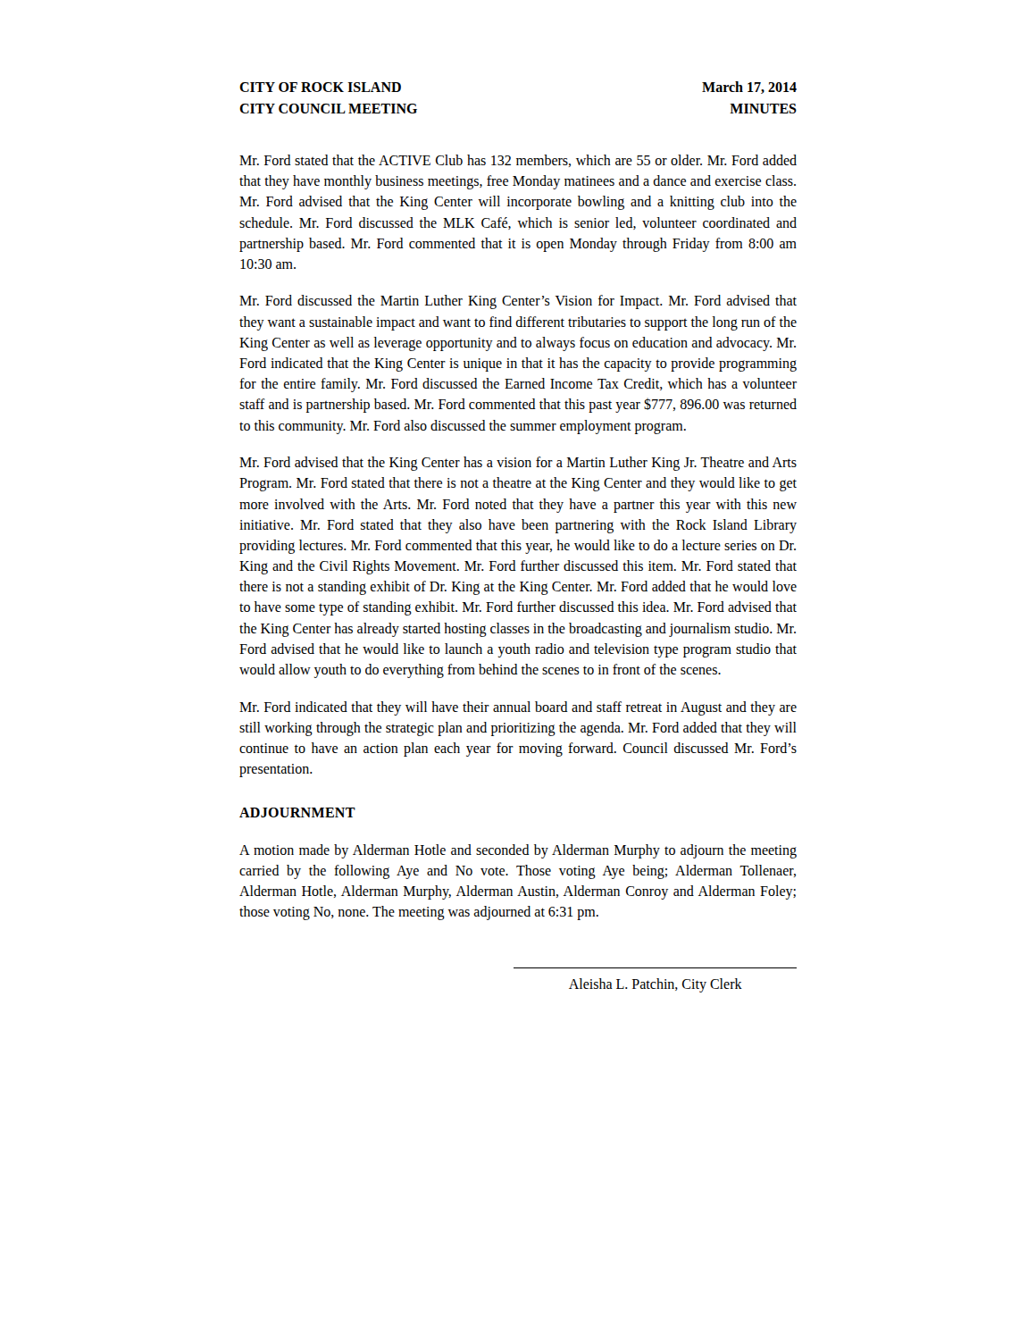| CITY OF ROCK ISLAND | March 17, 2014 |
| CITY COUNCIL MEETING | MINUTES |
Mr. Ford stated that the ACTIVE Club has 132 members, which are 55 or older. Mr. Ford added that they have monthly business meetings, free Monday matinees and a dance and exercise class. Mr. Ford advised that the King Center will incorporate bowling and a knitting club into the schedule. Mr. Ford discussed the MLK Café, which is senior led, volunteer coordinated and partnership based. Mr. Ford commented that it is open Monday through Friday from 8:00 am 10:30 am.
Mr. Ford discussed the Martin Luther King Center’s Vision for Impact. Mr. Ford advised that they want a sustainable impact and want to find different tributaries to support the long run of the King Center as well as leverage opportunity and to always focus on education and advocacy. Mr. Ford indicated that the King Center is unique in that it has the capacity to provide programming for the entire family. Mr. Ford discussed the Earned Income Tax Credit, which has a volunteer staff and is partnership based. Mr. Ford commented that this past year $777, 896.00 was returned to this community. Mr. Ford also discussed the summer employment program.
Mr. Ford advised that the King Center has a vision for a Martin Luther King Jr. Theatre and Arts Program. Mr. Ford stated that there is not a theatre at the King Center and they would like to get more involved with the Arts. Mr. Ford noted that they have a partner this year with this new initiative. Mr. Ford stated that they also have been partnering with the Rock Island Library providing lectures. Mr. Ford commented that this year, he would like to do a lecture series on Dr. King and the Civil Rights Movement. Mr. Ford further discussed this item. Mr. Ford stated that there is not a standing exhibit of Dr. King at the King Center. Mr. Ford added that he would love to have some type of standing exhibit. Mr. Ford further discussed this idea. Mr. Ford advised that the King Center has already started hosting classes in the broadcasting and journalism studio. Mr. Ford advised that he would like to launch a youth radio and television type program studio that would allow youth to do everything from behind the scenes to in front of the scenes.
Mr. Ford indicated that they will have their annual board and staff retreat in August and they are still working through the strategic plan and prioritizing the agenda. Mr. Ford added that they will continue to have an action plan each year for moving forward. Council discussed Mr. Ford’s presentation.
Adjournment
A motion made by Alderman Hotle and seconded by Alderman Murphy to adjourn the meeting carried by the following Aye and No vote. Those voting Aye being; Alderman Tollenaer, Alderman Hotle, Alderman Murphy, Alderman Austin, Alderman Conroy and Alderman Foley; those voting No, none. The meeting was adjourned at 6:31 pm.
Aleisha L. Patchin, City Clerk